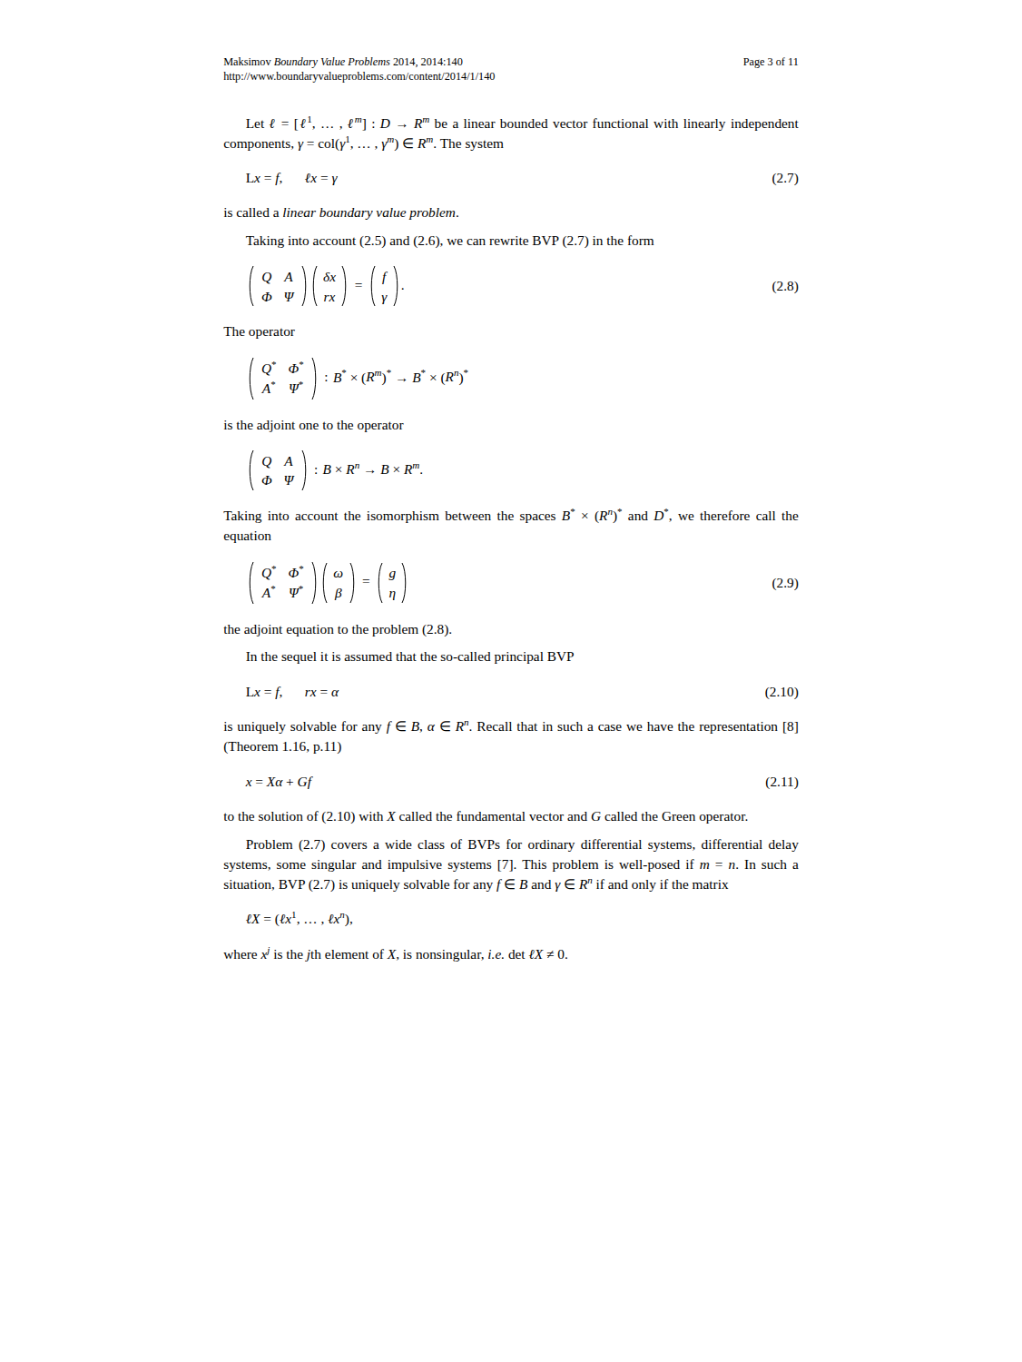Maksimov Boundary Value Problems 2014, 2014:140
http://www.boundaryvalueproblems.com/content/2014/1/140
Page 3 of 11
Let ℓ = [ℓ1, … , ℓm] : D → Rm be a linear bounded vector functional with linearly independent components, γ = col(γ1, … , γm) ∈ Rm. The system
Lx = f, ℓx = γ
(2.7)
is called a linear boundary value problem.
Taking into account (2.5) and (2.6), we can rewrite BVP (2.7) in the form
| Q | A |
| Φ | Ψ |
| δx |
| rx |
=
| f |
| γ |
.
(2.8)
The operator
| Q * | Φ * |
| A * | Ψ * |
: B* × (Rm)* → B* × (Rn)*
is the adjoint one to the operator
| Q | A |
| Φ | Ψ |
: B × Rn → B × Rm.
Taking into account the isomorphism between the spaces B* × (Rn)* and D*, we therefore call the equation
| Q * | Φ * |
| A * | Ψ * |
| ω |
| β |
=
| g |
| η |
(2.9)
the adjoint equation to the problem (2.8).
In the sequel it is assumed that the so-called principal BVP
Lx = f, rx = α
(2.10)
is uniquely solvable for any f ∈ B, α ∈ Rn. Recall that in such a case we have the representation [8] (Theorem 1.16, p.11)
x = Xα + Gf
(2.11)
to the solution of (2.10) with X called the fundamental vector and G called the Green operator.
Problem (2.7) covers a wide class of BVPs for ordinary differential systems, differential delay systems, some singular and impulsive systems [7]. This problem is well-posed if m = n. In such a situation, BVP (2.7) is uniquely solvable for any f ∈ B and γ ∈ Rn if and only if the matrix
ℓX = (ℓx1, … , ℓxn),
where xj is the jth element of X, is nonsingular, i.e. det ℓX ≠ 0.